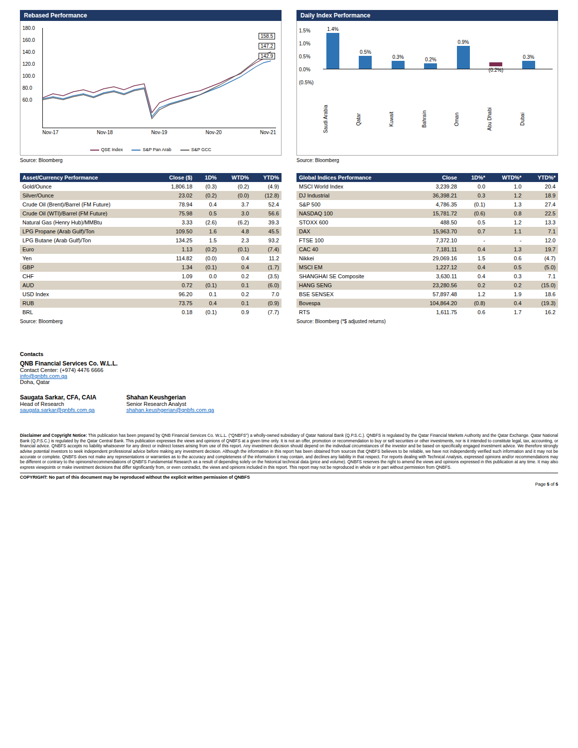Rebased Performance
180.0
160.0
140.0
120.0
100.0
80.0
60.0
158.5
147.2
142.9
Nov-17 Nov-18 Nov-19 Nov-20 Nov-21
QSE Index S&P Pan Arab S&P GCC
Source: Bloomberg
Daily Index Performance
1.5%
1.0%
0.5%
0.0%
(0.5%)
1.4%
0.5%
0.3%
0.2%
0.9%
(0.2%)
0.3%
Saudi Arabia
Qatar
Kuwait
Bahrain
Oman
Abu Dhabi
Dubai
Source: Bloomberg
| Asset/Currency Performance | Close ($) | 1D% | WTD% | YTD% |
| --- | --- | --- | --- | --- |
| Gold/Ounce | 1,806.18 | (0.3) | (0.2) | (4.9) |
| Silver/Ounce | 23.02 | (0.2) | (0.0) | (12.8) |
| Crude Oil (Brent)/Barrel (FM Future) | 78.94 | 0.4 | 3.7 | 52.4 |
| Crude Oil (WTI)/Barrel (FM Future) | 75.98 | 0.5 | 3.0 | 56.6 |
| Natural Gas (Henry Hub)/MMBtu | 3.33 | (2.6) | (6.2) | 39.3 |
| LPG Propane (Arab Gulf)/Ton | 109.50 | 1.6 | 4.8 | 45.5 |
| LPG Butane (Arab Gulf)/Ton | 134.25 | 1.5 | 2.3 | 93.2 |
| Euro | 1.13 | (0.2) | (0.1) | (7.4) |
| Yen | 114.82 | (0.0) | 0.4 | 11.2 |
| GBP | 1.34 | (0.1) | 0.4 | (1.7) |
| CHF | 1.09 | 0.0 | 0.2 | (3.5) |
| AUD | 0.72 | (0.1) | 0.1 | (6.0) |
| USD Index | 96.20 | 0.1 | 0.2 | 7.0 |
| RUB | 73.75 | 0.4 | 0.1 | (0.9) |
| BRL | 0.18 | (0.1) | 0.9 | (7.7) |
Source: Bloomberg
| Global Indices Performance | Close | 1D%* | WTD%* | YTD%* |
| --- | --- | --- | --- | --- |
| MSCI World Index | 3,239.28 | 0.0 | 1.0 | 20.4 |
| DJ Industrial | 36,398.21 | 0.3 | 1.2 | 18.9 |
| S&P 500 | 4,786.35 | (0.1) | 1.3 | 27.4 |
| NASDAQ 100 | 15,781.72 | (0.6) | 0.8 | 22.5 |
| STOXX 600 | 488.50 | 0.5 | 1.2 | 13.3 |
| DAX | 15,963.70 | 0.7 | 1.1 | 7.1 |
| FTSE 100 | 7,372.10 | - | - | 12.0 |
| CAC 40 | 7,181.11 | 0.4 | 1.3 | 19.7 |
| Nikkei | 29,069.16 | 1.5 | 0.6 | (4.7) |
| MSCI EM | 1,227.12 | 0.4 | 0.5 | (5.0) |
| SHANGHAI SE Composite | 3,630.11 | 0.4 | 0.3 | 7.1 |
| HANG SENG | 23,280.56 | 0.2 | 0.2 | (15.0) |
| BSE SENSEX | 57,897.48 | 1.2 | 1.9 | 18.6 |
| Bovespa | 104,864.20 | (0.8) | 0.4 | (19.3) |
| RTS | 1,611.75 | 0.6 | 1.7 | 16.2 |
Source: Bloomberg (*$ adjusted returns)
Contacts
QNB Financial Services Co. W.L.L.
Contact Center: (+974) 4476 6666
info@qnbfs.com.qa
Doha, Qatar
Saugata Sarkar, CFA, CAIA
Head of Research
saugata.sarkar@qnbfs.com.qa
Shahan Keushgerian
Senior Research Analyst
shahan.keushgerian@qnbfs.com.qa
Disclaimer and Copyright Notice: This publication has been prepared by QNB Financial Services Co. W.L.L. (“QNBFS”) a wholly-owned subsidiary of Qatar National Bank (Q.P.S.C.). QNBFS is regulated by the Qatar Financial Markets Authority and the Qatar Exchange. Qatar National Bank (Q.P.S.C.) is regulated by the Qatar Central Bank. This publication expresses the views and opinions of QNBFS at a given time only. It is not an offer, promotion or recommendation to buy or sell securities or other investments, nor is it intended to constitute legal, tax, accounting, or financial advice. QNBFS accepts no liability whatsoever for any direct or indirect losses arising from use of this report. Any investment decision should depend on the individual circumstances of the investor and be based on specifically engaged investment advice. We therefore strongly advise potential investors to seek independent professional advice before making any investment decision. Although the information in this report has been obtained from sources that QNBFS believes to be reliable, we have not independently verified such information and it may not be accurate or complete. QNBFS does not make any representations or warranties as to the accuracy and completeness of the information it may contain, and declines any liability in that respect. For reports dealing with Technical Analysis, expressed opinions and/or recommendations may be different or contrary to the opinions/recommendations of QNBFS Fundamental Research as a result of depending solely on the historical technical data (price and volume). QNBFS reserves the right to amend the views and opinions expressed in this publication at any time. It may also express viewpoints or make investment decisions that differ significantly from, or even contradict, the views and opinions included in this report. This report may not be reproduced in whole or in part without permission from QNBFS.
COPYRIGHT: No part of this document may be reproduced without the explicit written permission of QNBFS
Page 5 of 5